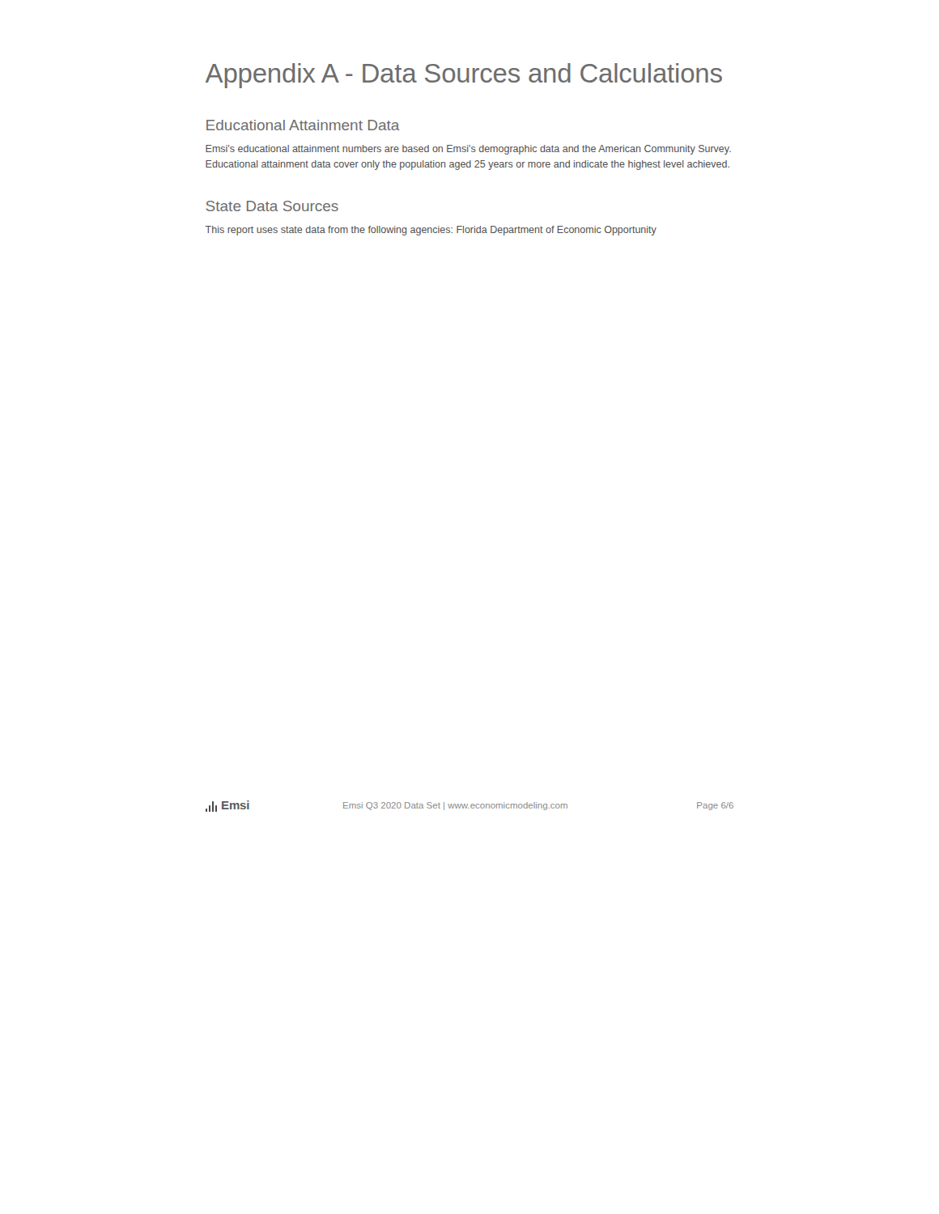Appendix A - Data Sources and Calculations
Educational Attainment Data
Emsi's educational attainment numbers are based on Emsi's demographic data and the American Community Survey. Educational attainment data cover only the population aged 25 years or more and indicate the highest level achieved.
State Data Sources
This report uses state data from the following agencies: Florida Department of Economic Opportunity
Emsi
Emsi Q3 2020 Data Set | www.economicmodeling.com
Page 6/6